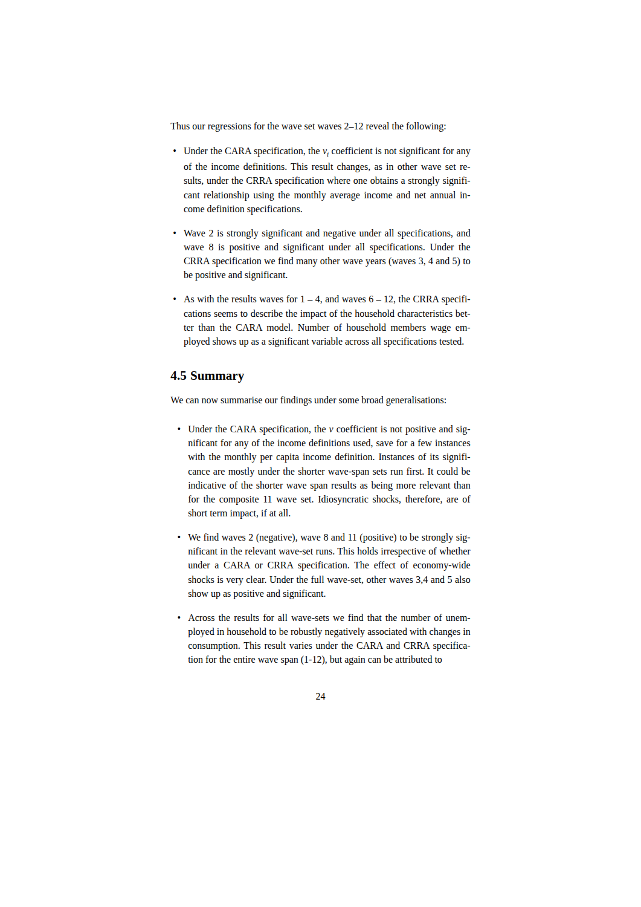Thus our regressions for the wave set waves 2–12 reveal the following:
Under the CARA specification, the νi coefficient is not significant for any of the income definitions. This result changes, as in other wave set results, under the CRRA specification where one obtains a strongly significant relationship using the monthly average income and net annual income definition specifications.
Wave 2 is strongly significant and negative under all specifications, and wave 8 is positive and significant under all specifications. Under the CRRA specification we find many other wave years (waves 3, 4 and 5) to be positive and significant.
As with the results waves for 1 – 4, and waves 6 – 12, the CRRA specifications seems to describe the impact of the household characteristics better than the CARA model. Number of household members wage employed shows up as a significant variable across all specifications tested.
4.5 Summary
We can now summarise our findings under some broad generalisations:
Under the CARA specification, the ν coefficient is not positive and significant for any of the income definitions used, save for a few instances with the monthly per capita income definition. Instances of its significance are mostly under the shorter wave-span sets run first. It could be indicative of the shorter wave span results as being more relevant than for the composite 11 wave set. Idiosyncratic shocks, therefore, are of short term impact, if at all.
We find waves 2 (negative), wave 8 and 11 (positive) to be strongly significant in the relevant wave-set runs. This holds irrespective of whether under a CARA or CRRA specification. The effect of economy-wide shocks is very clear. Under the full wave-set, other waves 3,4 and 5 also show up as positive and significant.
Across the results for all wave-sets we find that the number of unemployed in household to be robustly negatively associated with changes in consumption. This result varies under the CARA and CRRA specification for the entire wave span (1-12), but again can be attributed to
24